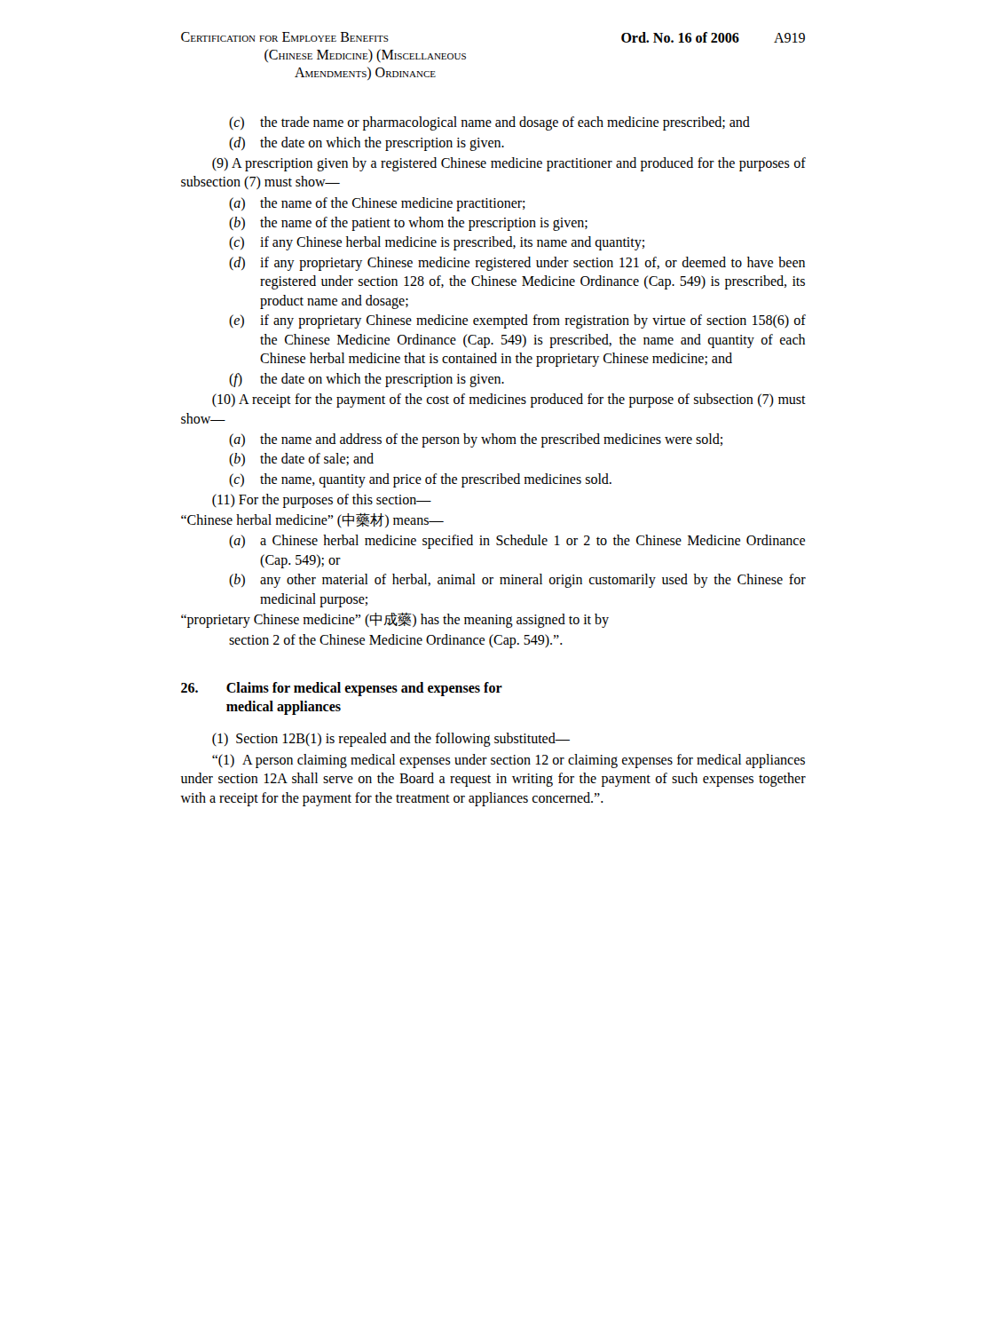Certification for Employee Benefits (Chinese Medicine) (Miscellaneous Amendments) Ordinance
Ord. No. 16 of 2006 A919
(c) the trade name or pharmacological name and dosage of each medicine prescribed; and
(d) the date on which the prescription is given.
(9) A prescription given by a registered Chinese medicine practitioner and produced for the purposes of subsection (7) must show—
(a) the name of the Chinese medicine practitioner;
(b) the name of the patient to whom the prescription is given;
(c) if any Chinese herbal medicine is prescribed, its name and quantity;
(d) if any proprietary Chinese medicine registered under section 121 of, or deemed to have been registered under section 128 of, the Chinese Medicine Ordinance (Cap. 549) is prescribed, its product name and dosage;
(e) if any proprietary Chinese medicine exempted from registration by virtue of section 158(6) of the Chinese Medicine Ordinance (Cap. 549) is prescribed, the name and quantity of each Chinese herbal medicine that is contained in the proprietary Chinese medicine; and
(f) the date on which the prescription is given.
(10) A receipt for the payment of the cost of medicines produced for the purpose of subsection (7) must show—
(a) the name and address of the person by whom the prescribed medicines were sold;
(b) the date of sale; and
(c) the name, quantity and price of the prescribed medicines sold.
(11) For the purposes of this section—
“Chinese herbal medicine” (中藥材) means—
(a) a Chinese herbal medicine specified in Schedule 1 or 2 to the Chinese Medicine Ordinance (Cap. 549); or
(b) any other material of herbal, animal or mineral origin customarily used by the Chinese for medicinal purpose;
“proprietary Chinese medicine” (中成藥) has the meaning assigned to it by
section 2 of the Chinese Medicine Ordinance (Cap. 549).”.
26. Claims for medical expenses and expenses for
medical appliances
(1) Section 12B(1) is repealed and the following substituted—
“(1) A person claiming medical expenses under section 12 or claiming expenses for medical appliances under section 12A shall serve on the Board a request in writing for the payment of such expenses together with a receipt for the payment for the treatment or appliances concerned.”.